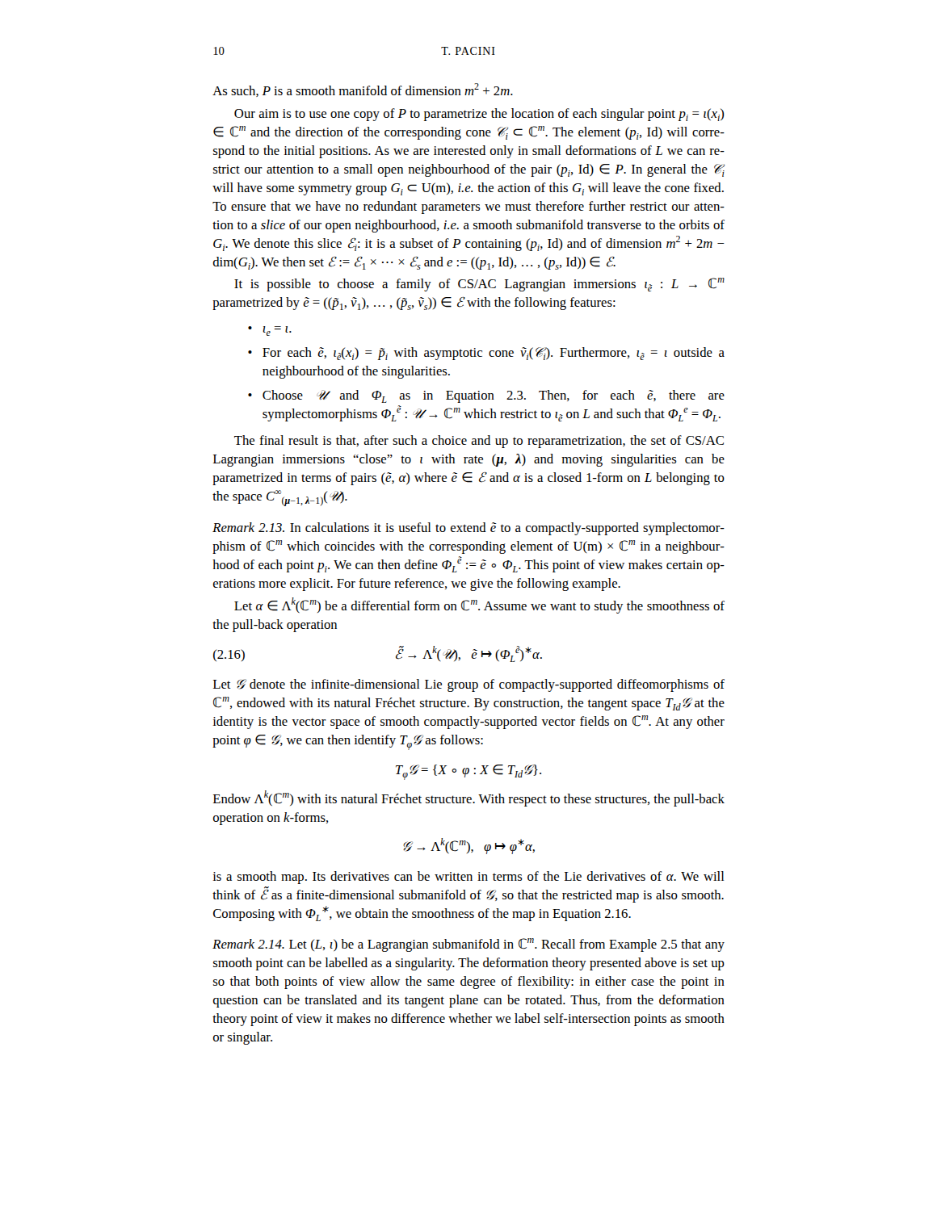10
T. Pacini
As such, P is a smooth manifold of dimension m2 + 2m.
Our aim is to use one copy of P to parametrize the location of each singular point pi = ι(xi) ∈ ℂm and the direction of the corresponding cone 𝒞i ⊂ ℂm. The element (pi, Id) will correspond to the initial positions. As we are interested only in small deformations of L we can restrict our attention to a small open neighbourhood of the pair (pi, Id) ∈ P. In general the 𝒞i will have some symmetry group Gi ⊂ U(m), i.e. the action of this Gi will leave the cone fixed. To ensure that we have no redundant parameters we must therefore further restrict our attention to a slice of our open neighbourhood, i.e. a smooth submanifold transverse to the orbits of Gi. We denote this slice ℰi: it is a subset of P containing (pi, Id) and of dimension m2 + 2m − dim(Gi). We then set ℰ := ℰ1 × ⋯ × ℰs and e := ((p1, Id), … , (ps, Id)) ∈ ℰ.
It is possible to choose a family of CS/AC Lagrangian immersions ιẽ : L → ℂm parametrized by ẽ = ((p̃1, ṽ1), … , (p̃s, ṽs)) ∈ ℰ with the following features:
ιe = ι.
For each ẽ, ιẽ(xi) = p̃i with asymptotic cone ṽi(𝒞i). Furthermore, ιẽ = ι outside a neighbourhood of the singularities.
Choose 𝒰 and ΦL as in Equation 2.3. Then, for each ẽ, there are symplectomorphisms ΦLẽ : 𝒰 → ℂm which restrict to ιẽ on L and such that ΦLe = ΦL.
The final result is that, after such a choice and up to reparametrization, the set of CS/AC Lagrangian immersions “close” to ι with rate (μ, λ) and moving singularities can be parametrized in terms of pairs (ẽ, α) where ẽ ∈ ℰ and α is a closed 1-form on L belonging to the space C∞(μ−1, λ−1)(𝒰).
Remark 2.13. In calculations it is useful to extend ẽ to a compactly-supported symplectomorphism of ℂm which coincides with the corresponding element of U(m) × ℂm in a neighbourhood of each point pi. We can then define ΦLẽ := ẽ ∘ ΦL. This point of view makes certain operations more explicit. For future reference, we give the following example.
Let α ∈ Λk(ℂm) be a differential form on ℂm. Assume we want to study the smoothness of the pull-back operation
(2.16)
ℰ̃ → Λk(𝒰), ẽ ↦ (ΦLẽ)∗α.
Let 𝒢 denote the infinite-dimensional Lie group of compactly-supported diffeomorphisms of ℂm, endowed with its natural Fréchet structure. By construction, the tangent space TId𝒢 at the identity is the vector space of smooth compactly-supported vector fields on ℂm. At any other point φ ∈ 𝒢, we can then identify Tφ𝒢 as follows:
Tφ𝒢 = {X ∘ φ : X ∈ TId𝒢}.
Endow Λk(ℂm) with its natural Fréchet structure. With respect to these structures, the pull-back operation on k-forms,
𝒢 → Λk(ℂm), φ ↦ φ∗α,
is a smooth map. Its derivatives can be written in terms of the Lie derivatives of α. We will think of ℰ̃ as a finite-dimensional submanifold of 𝒢, so that the restricted map is also smooth. Composing with ΦL∗, we obtain the smoothness of the map in Equation 2.16.
Remark 2.14. Let (L, ι) be a Lagrangian submanifold in ℂm. Recall from Example 2.5 that any smooth point can be labelled as a singularity. The deformation theory presented above is set up so that both points of view allow the same degree of flexibility: in either case the point in question can be translated and its tangent plane can be rotated. Thus, from the deformation theory point of view it makes no difference whether we label self-intersection points as smooth or singular.